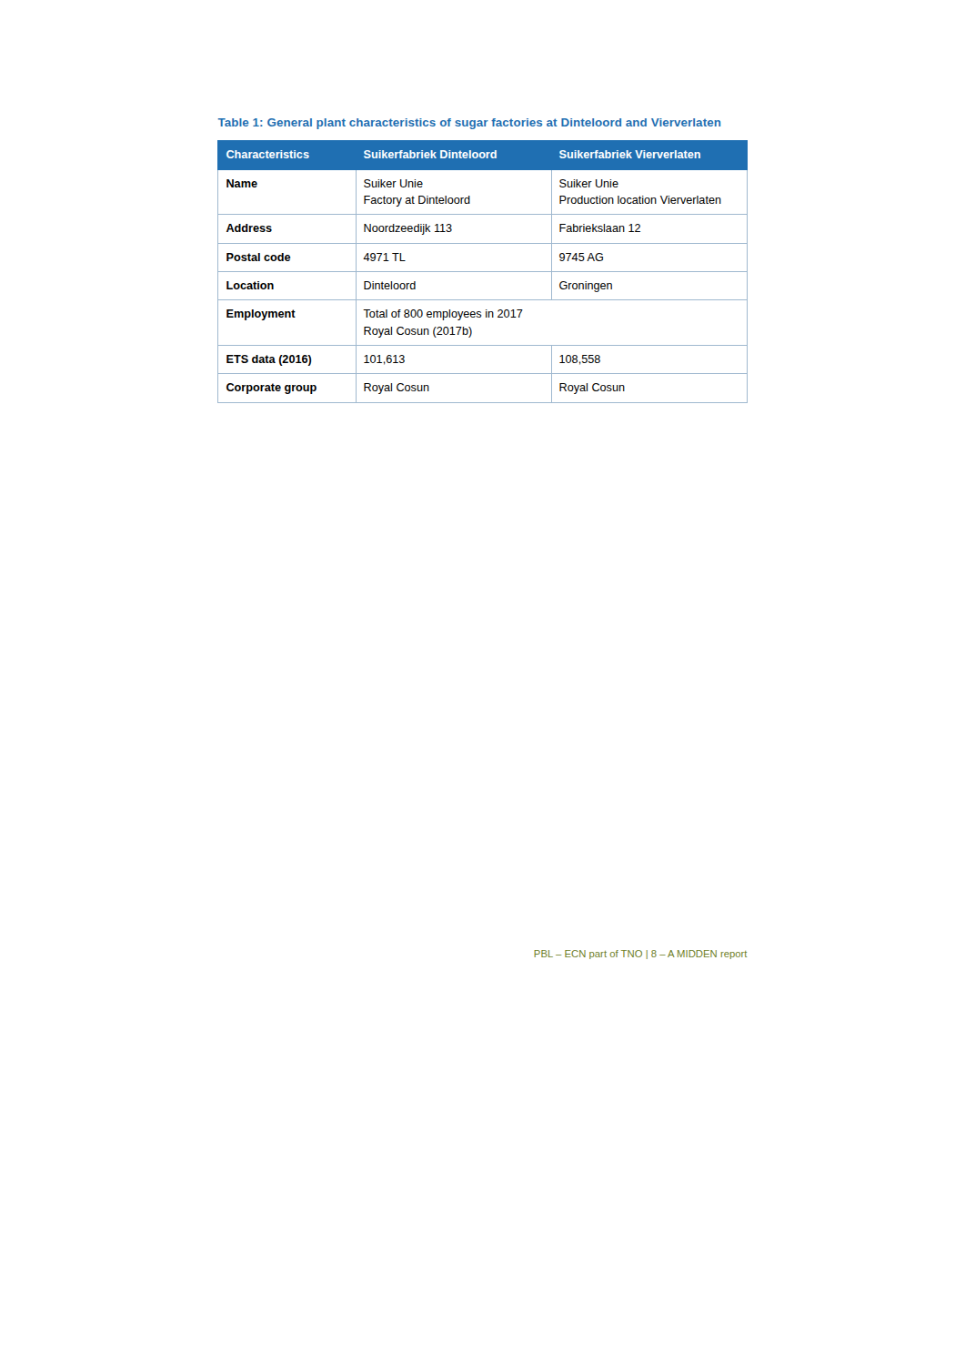Table 1: General plant characteristics of sugar factories at Dinteloord and Vierverlaten
| Characteristics | Suikerfabriek Dinteloord | Suikerfabriek Vierverlaten |
| --- | --- | --- |
| Name | Suiker Unie Factory at Dinteloord | Suiker Unie Production location Vierverlaten |
| Address | Noordzeedijk 113 | Fabriekslaan 12 |
| Postal code | 4971 TL | 9745 AG |
| Location | Dinteloord | Groningen |
| Employment | Total of 800 employees in 2017 Royal Cosun (2017b) |
| ETS data (2016) | 101,613 | 108,558 |
| Corporate group | Royal Cosun | Royal Cosun |
PBL – ECN part of TNO | 8 – A MIDDEN report